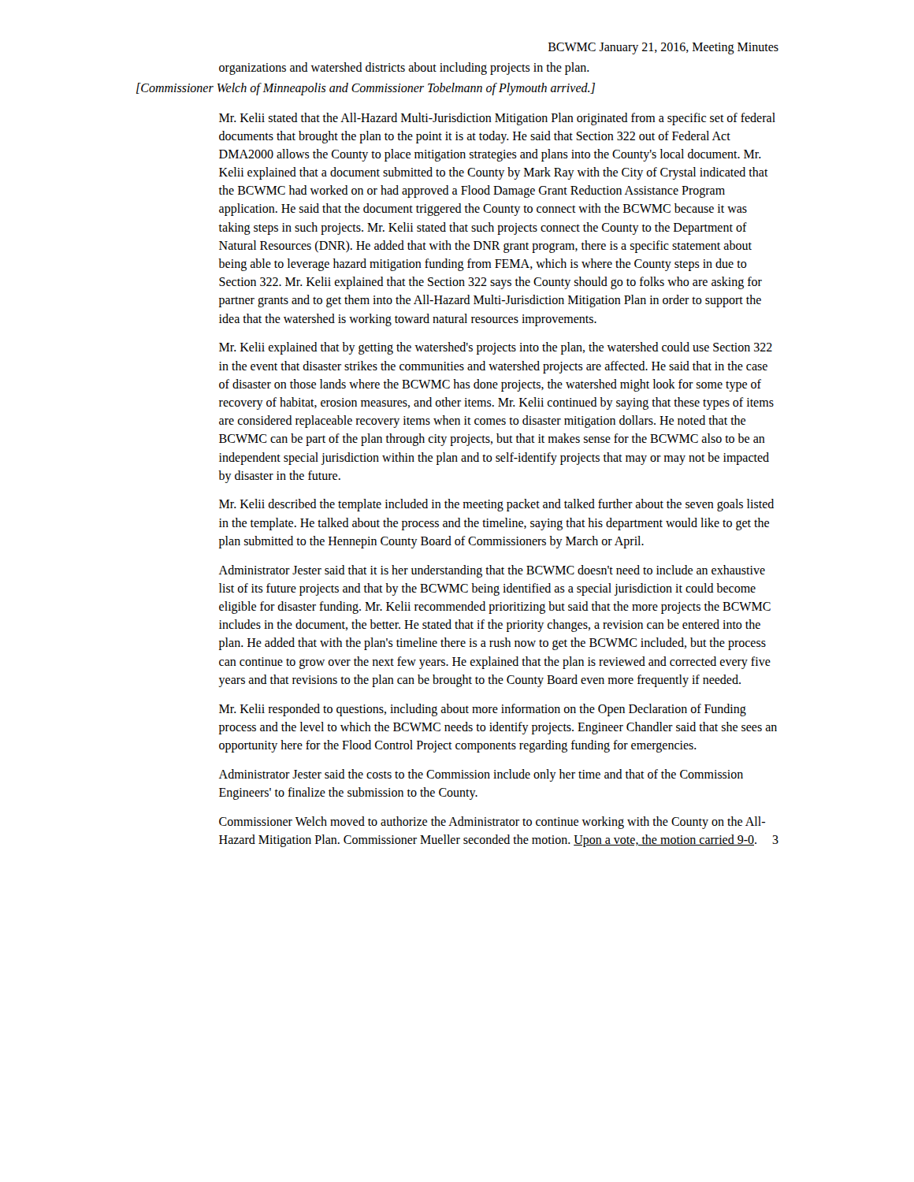BCWMC January 21, 2016, Meeting Minutes
organizations and watershed districts about including projects in the plan.
[Commissioner Welch of Minneapolis and Commissioner Tobelmann of Plymouth arrived.]
Mr. Kelii stated that the All-Hazard Multi-Jurisdiction Mitigation Plan originated from a specific set of federal documents that brought the plan to the point it is at today. He said that Section 322 out of Federal Act DMA2000 allows the County to place mitigation strategies and plans into the County's local document. Mr. Kelii explained that a document submitted to the County by Mark Ray with the City of Crystal indicated that the BCWMC had worked on or had approved a Flood Damage Grant Reduction Assistance Program application. He said that the document triggered the County to connect with the BCWMC because it was taking steps in such projects. Mr. Kelii stated that such projects connect the County to the Department of Natural Resources (DNR). He added that with the DNR grant program, there is a specific statement about being able to leverage hazard mitigation funding from FEMA, which is where the County steps in due to Section 322. Mr. Kelii explained that the Section 322 says the County should go to folks who are asking for partner grants and to get them into the All-Hazard Multi-Jurisdiction Mitigation Plan in order to support the idea that the watershed is working toward natural resources improvements.
Mr. Kelii explained that by getting the watershed's projects into the plan, the watershed could use Section 322 in the event that disaster strikes the communities and watershed projects are affected. He said that in the case of disaster on those lands where the BCWMC has done projects, the watershed might look for some type of recovery of habitat, erosion measures, and other items. Mr. Kelii continued by saying that these types of items are considered replaceable recovery items when it comes to disaster mitigation dollars. He noted that the BCWMC can be part of the plan through city projects, but that it makes sense for the BCWMC also to be an independent special jurisdiction within the plan and to self-identify projects that may or may not be impacted by disaster in the future.
Mr. Kelii described the template included in the meeting packet and talked further about the seven goals listed in the template. He talked about the process and the timeline, saying that his department would like to get the plan submitted to the Hennepin County Board of Commissioners by March or April.
Administrator Jester said that it is her understanding that the BCWMC doesn't need to include an exhaustive list of its future projects and that by the BCWMC being identified as a special jurisdiction it could become eligible for disaster funding. Mr. Kelii recommended prioritizing but said that the more projects the BCWMC includes in the document, the better. He stated that if the priority changes, a revision can be entered into the plan. He added that with the plan's timeline there is a rush now to get the BCWMC included, but the process can continue to grow over the next few years. He explained that the plan is reviewed and corrected every five years and that revisions to the plan can be brought to the County Board even more frequently if needed.
Mr. Kelii responded to questions, including about more information on the Open Declaration of Funding process and the level to which the BCWMC needs to identify projects. Engineer Chandler said that she sees an opportunity here for the Flood Control Project components regarding funding for emergencies.
Administrator Jester said the costs to the Commission include only her time and that of the Commission Engineers' to finalize the submission to the County.
Commissioner Welch moved to authorize the Administrator to continue working with the County on the All-Hazard Mitigation Plan. Commissioner Mueller seconded the motion. Upon a vote, the motion carried 9-0.
3